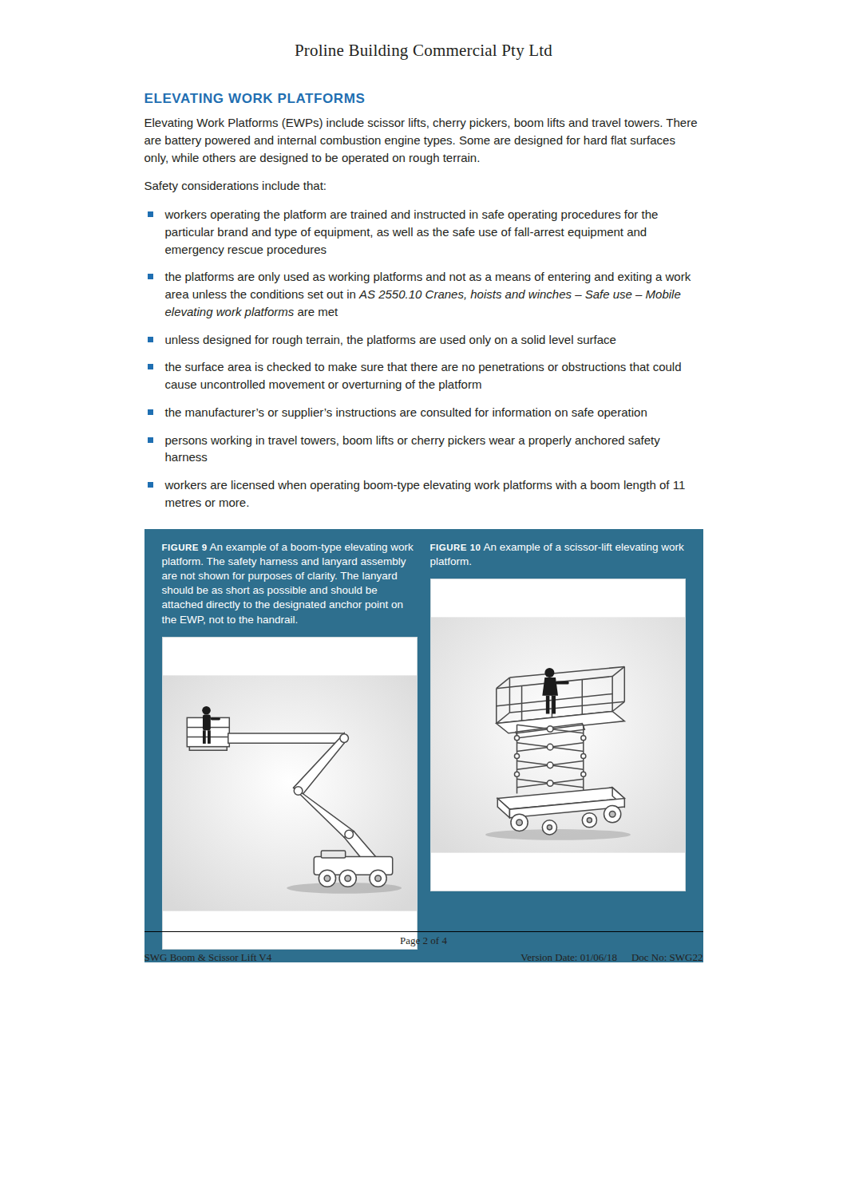Proline Building Commercial Pty Ltd
Elevating Work Platforms
Elevating Work Platforms (EWPs) include scissor lifts, cherry pickers, boom lifts and travel towers. There are battery powered and internal combustion engine types. Some are designed for hard flat surfaces only, while others are designed to be operated on rough terrain.
Safety considerations include that:
workers operating the platform are trained and instructed in safe operating procedures for the particular brand and type of equipment, as well as the safe use of fall-arrest equipment and emergency rescue procedures
the platforms are only used as working platforms and not as a means of entering and exiting a work area unless the conditions set out in AS 2550.10 Cranes, hoists and winches – Safe use – Mobile elevating work platforms are met
unless designed for rough terrain, the platforms are used only on a solid level surface
the surface area is checked to make sure that there are no penetrations or obstructions that could cause uncontrolled movement or overturning of the platform
the manufacturer’s or supplier’s instructions are consulted for information on safe operation
persons working in travel towers, boom lifts or cherry pickers wear a properly anchored safety harness
workers are licensed when operating boom-type elevating work platforms with a boom length of 11 metres or more.
Figure 9 An example of a boom-type elevating work platform. The safety harness and lanyard assembly are not shown for purposes of clarity. The lanyard should be as short as possible and should be attached directly to the designated anchor point on the EWP, not to the handrail.
Figure 10 An example of a scissor-lift elevating work platform.
Page 2 of 4
SWG Boom & Scissor Lift V4
Version Date: 01/06/18 Doc No: SWG22